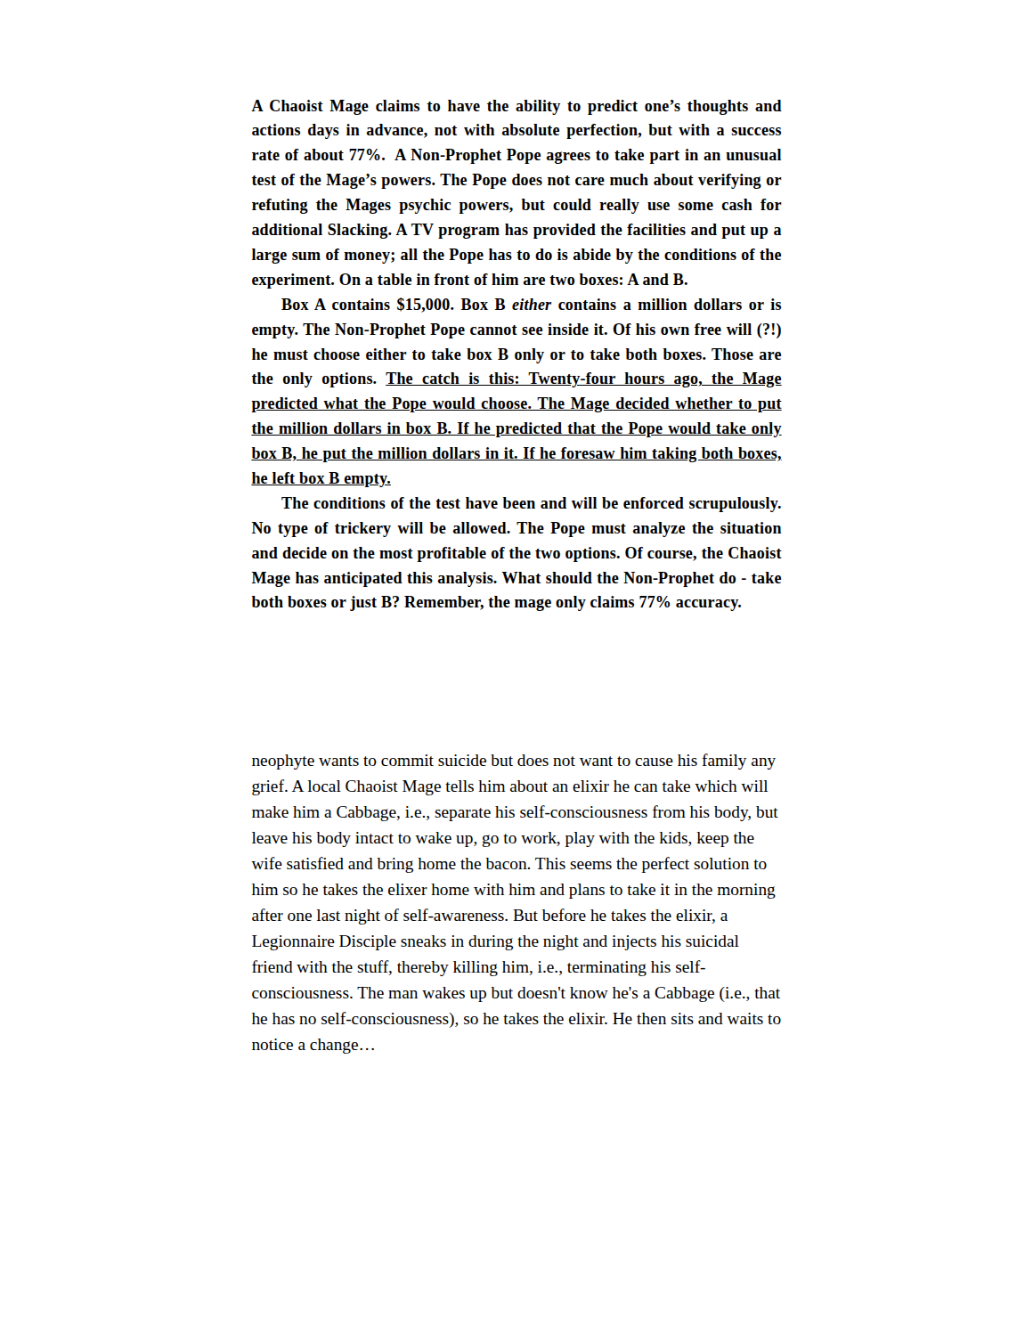A Chaoist Mage claims to have the ability to predict one’s thoughts and actions days in advance, not with absolute perfection, but with a success rate of about 77%. A Non-Prophet Pope agrees to take part in an unusual test of the Mage’s powers. The Pope does not care much about verifying or refuting the Mages psychic powers, but could really use some cash for additional Slacking. A TV program has provided the facilities and put up a large sum of money; all the Pope has to do is abide by the conditions of the experiment. On a table in front of him are two boxes: A and B.
Box A contains $15,000. Box B either contains a million dollars or is empty. The Non-Prophet Pope cannot see inside it. Of his own free will (?!) he must choose either to take box B only or to take both boxes. Those are the only options. The catch is this: Twenty-four hours ago, the Mage predicted what the Pope would choose. The Mage decided whether to put the million dollars in box B. If he predicted that the Pope would take only box B, he put the million dollars in it. If he foresaw him taking both boxes, he left box B empty.
The conditions of the test have been and will be enforced scrupulously. No type of trickery will be allowed. The Pope must analyze the situation and decide on the most profitable of the two options. Of course, the Chaoist Mage has anticipated this analysis. What should the Non-Prophet do - take both boxes or just B? Remember, the mage only claims 77% accuracy.
neophyte wants to commit suicide but does not want to cause his family any grief. A local Chaoist Mage tells him about an elixir he can take which will make him a Cabbage, i.e., separate his self-consciousness from his body, but leave his body intact to wake up, go to work, play with the kids, keep the wife satisfied and bring home the bacon. This seems the perfect solution to him so he takes the elixer home with him and plans to take it in the morning after one last night of self-awareness. But before he takes the elixir, a Legionnaire Disciple sneaks in during the night and injects his suicidal friend with the stuff, thereby killing him, i.e., terminating his self-consciousness. The man wakes up but doesn't know he's a Cabbage (i.e., that he has no self-consciousness), so he takes the elixir. He then sits and waits to notice a change…